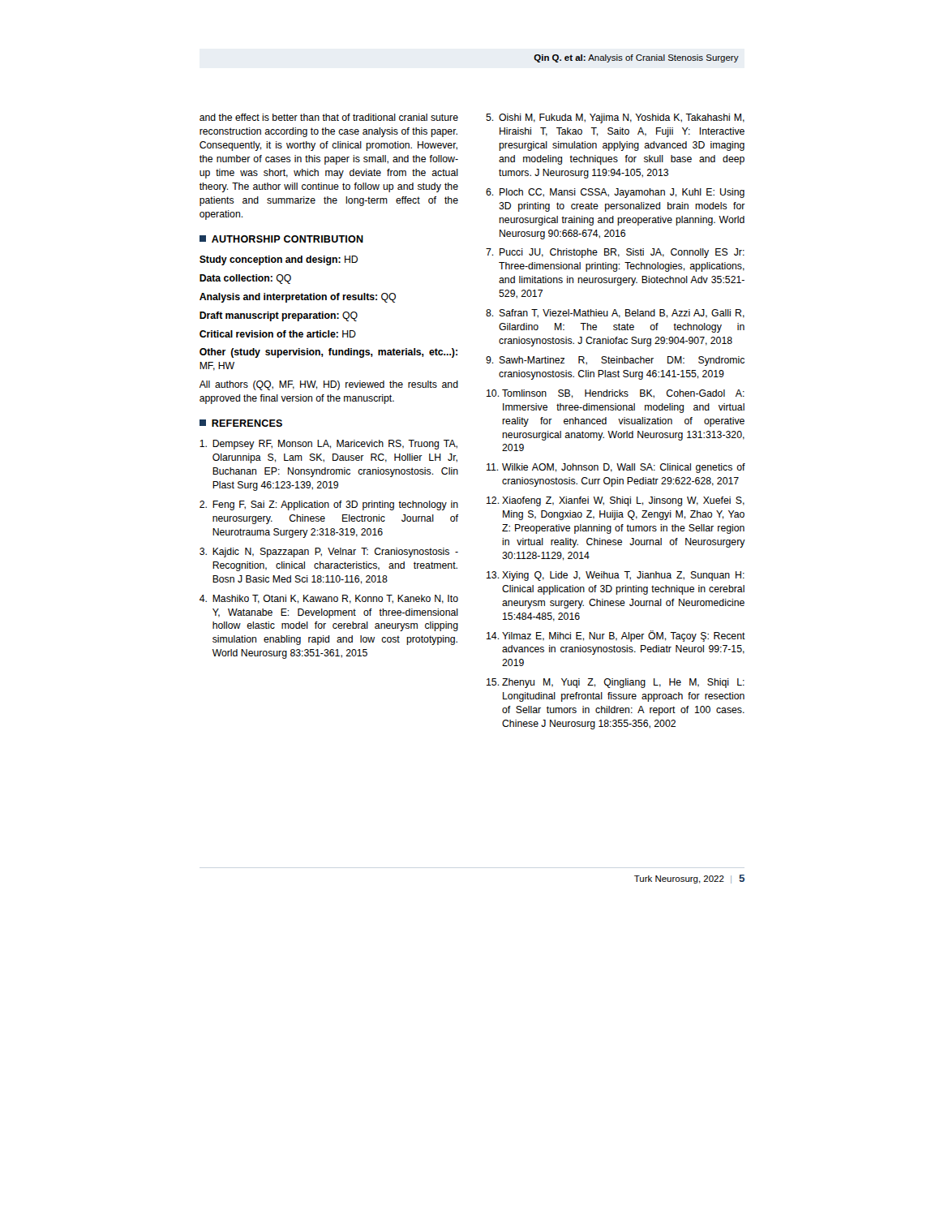Qin Q. et al: Analysis of Cranial Stenosis Surgery
and the effect is better than that of traditional cranial suture reconstruction according to the case analysis of this paper. Consequently, it is worthy of clinical promotion. However, the number of cases in this paper is small, and the follow-up time was short, which may deviate from the actual theory. The author will continue to follow up and study the patients and summarize the long-term effect of the operation.
AUTHORSHIP CONTRIBUTION
Study conception and design: HD
Data collection: QQ
Analysis and interpretation of results: QQ
Draft manuscript preparation: QQ
Critical revision of the article: HD
Other (study supervision, fundings, materials, etc...): MF, HW
All authors (QQ, MF, HW, HD) reviewed the results and approved the final version of the manuscript.
REFERENCES
Dempsey RF, Monson LA, Maricevich RS, Truong TA, Olarunnipa S, Lam SK, Dauser RC, Hollier LH Jr, Buchanan EP: Nonsyndromic craniosynostosis. Clin Plast Surg 46:123-139, 2019
Feng F, Sai Z: Application of 3D printing technology in neurosurgery. Chinese Electronic Journal of Neurotrauma Surgery 2:318-319, 2016
Kajdic N, Spazzapan P, Velnar T: Craniosynostosis - Recognition, clinical characteristics, and treatment. Bosn J Basic Med Sci 18:110-116, 2018
Mashiko T, Otani K, Kawano R, Konno T, Kaneko N, Ito Y, Watanabe E: Development of three-dimensional hollow elastic model for cerebral aneurysm clipping simulation enabling rapid and low cost prototyping. World Neurosurg 83:351-361, 2015
Oishi M, Fukuda M, Yajima N, Yoshida K, Takahashi M, Hiraishi T, Takao T, Saito A, Fujii Y: Interactive presurgical simulation applying advanced 3D imaging and modeling techniques for skull base and deep tumors. J Neurosurg 119:94-105, 2013
Ploch CC, Mansi CSSA, Jayamohan J, Kuhl E: Using 3D printing to create personalized brain models for neurosurgical training and preoperative planning. World Neurosurg 90:668-674, 2016
Pucci JU, Christophe BR, Sisti JA, Connolly ES Jr: Three-dimensional printing: Technologies, applications, and limitations in neurosurgery. Biotechnol Adv 35:521-529, 2017
Safran T, Viezel-Mathieu A, Beland B, Azzi AJ, Galli R, Gilardino M: The state of technology in craniosynostosis. J Craniofac Surg 29:904-907, 2018
Sawh-Martinez R, Steinbacher DM: Syndromic craniosynostosis. Clin Plast Surg 46:141-155, 2019
Tomlinson SB, Hendricks BK, Cohen-Gadol A: Immersive three-dimensional modeling and virtual reality for enhanced visualization of operative neurosurgical anatomy. World Neurosurg 131:313-320, 2019
Wilkie AOM, Johnson D, Wall SA: Clinical genetics of craniosynostosis. Curr Opin Pediatr 29:622-628, 2017
Xiaofeng Z, Xianfei W, Shiqi L, Jinsong W, Xuefei S, Ming S, Dongxiao Z, Huijia Q, Zengyi M, Zhao Y, Yao Z: Preoperative planning of tumors in the Sellar region in virtual reality. Chinese Journal of Neurosurgery 30:1128-1129, 2014
Xiying Q, Lide J, Weihua T, Jianhua Z, Sunquan H: Clinical application of 3D printing technique in cerebral aneurysm surgery. Chinese Journal of Neuromedicine 15:484-485, 2016
Yilmaz E, Mihci E, Nur B, Alper ÖM, Taçoy Ş: Recent advances in craniosynostosis. Pediatr Neurol 99:7-15, 2019
Zhenyu M, Yuqi Z, Qingliang L, He M, Shiqi L: Longitudinal prefrontal fissure approach for resection of Sellar tumors in children: A report of 100 cases. Chinese J Neurosurg 18:355-356, 2002
Turk Neurosurg, 2022 |5